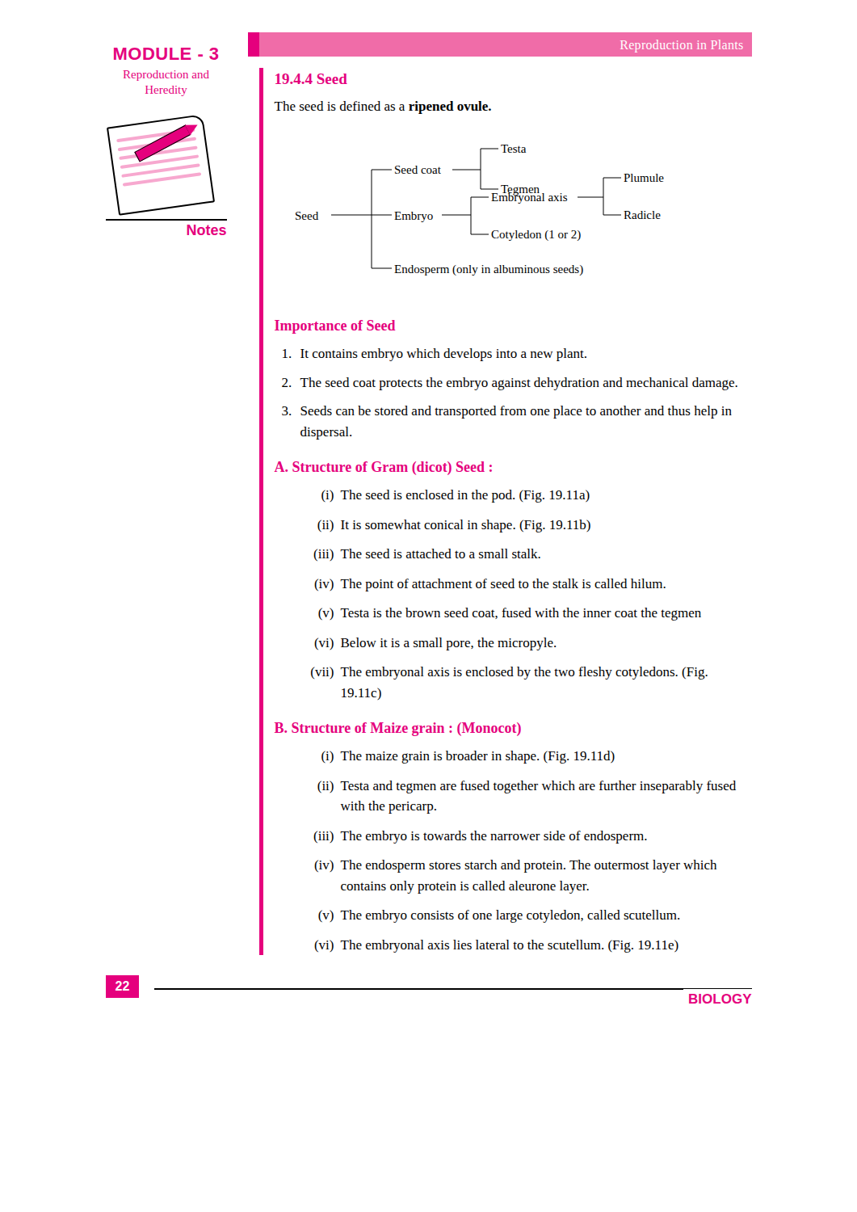MODULE - 3
Reproduction and
Heredity
Notes
Reproduction in Plants
19.4.4 Seed
The seed is defined as a ripened ovule.
Seed Seed coat Embryo Endosperm (only in albuminous seeds) Testa Tegmen Embryonal axis Cotyledon (1 or 2) Plumule Radicle
Importance of Seed
It contains embryo which develops into a new plant.
The seed coat protects the embryo against dehydration and mechanical damage.
Seeds can be stored and transported from one place to another and thus help in dispersal.
A. Structure of Gram (dicot) Seed :
(i) The seed is enclosed in the pod. (Fig. 19.11a)
(ii) It is somewhat conical in shape. (Fig. 19.11b)
(iii) The seed is attached to a small stalk.
(iv) The point of attachment of seed to the stalk is called hilum.
(v) Testa is the brown seed coat, fused with the inner coat the tegmen
(vi) Below it is a small pore, the micropyle.
(vii) The embryonal axis is enclosed by the two fleshy cotyledons. (Fig. 19.11c)
B. Structure of Maize grain : (Monocot)
(i) The maize grain is broader in shape. (Fig. 19.11d)
(ii) Testa and tegmen are fused together which are further inseparably fused with the pericarp.
(iii) The embryo is towards the narrower side of endosperm.
(iv) The endosperm stores starch and protein. The outermost layer which contains only protein is called aleurone layer.
(v) The embryo consists of one large cotyledon, called scutellum.
(vi) The embryonal axis lies lateral to the scutellum. (Fig. 19.11e)
22
BIOLOGY